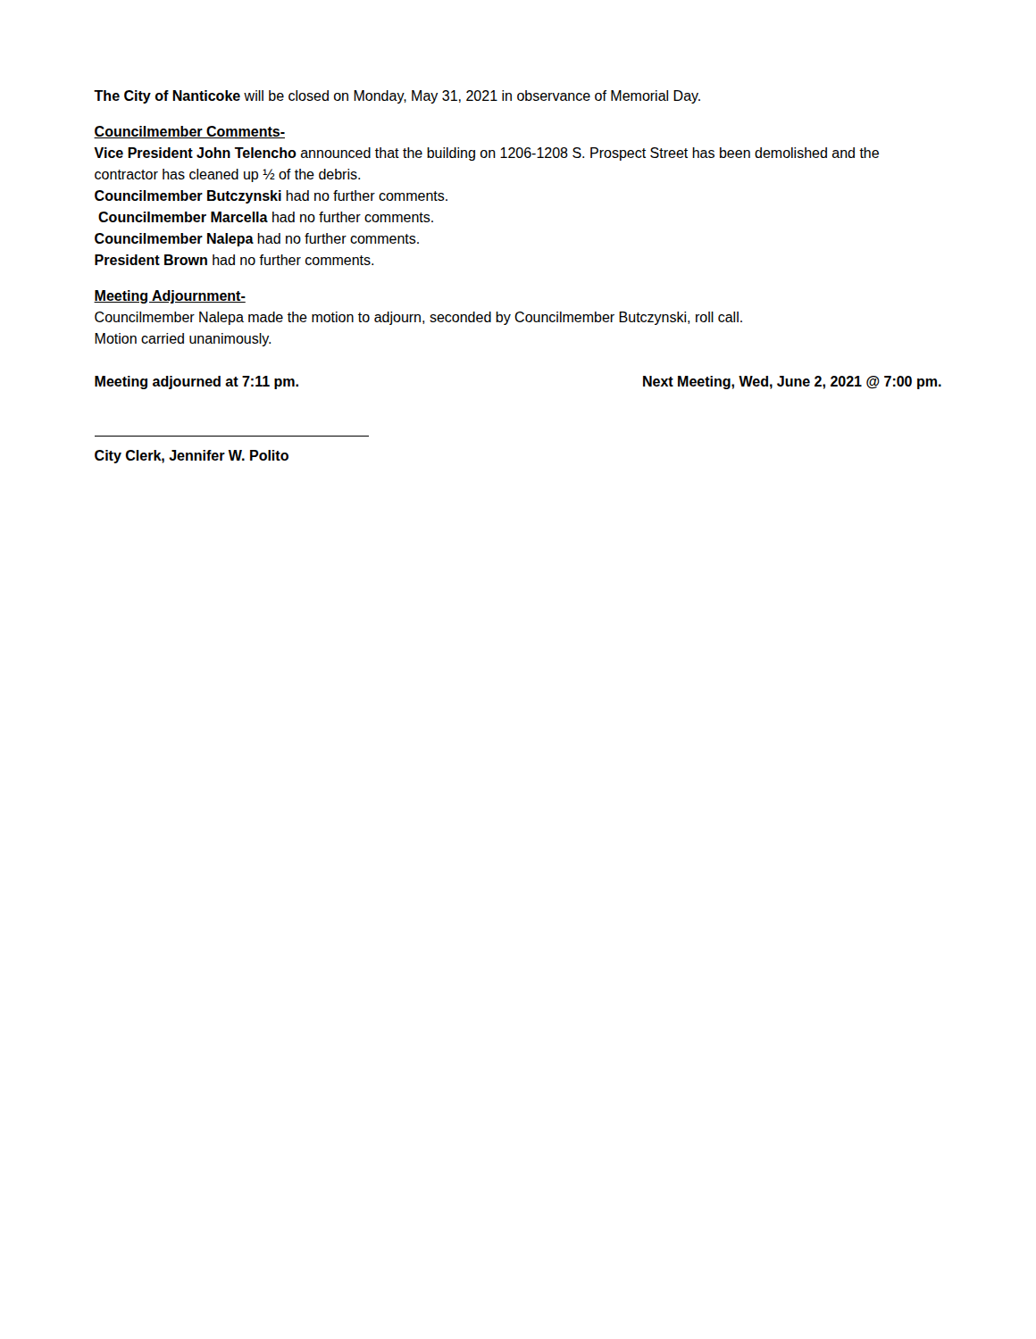The City of Nanticoke will be closed on Monday, May 31, 2021 in observance of Memorial Day.
Councilmember Comments-
Vice President John Telencho announced that the building on 1206-1208 S. Prospect Street has been demolished and the contractor has cleaned up ½ of the debris.
Councilmember Butczynski had no further comments.
Councilmember Marcella had no further comments.
Councilmember Nalepa had no further comments.
President Brown had no further comments.
Meeting Adjournment-
Councilmember Nalepa made the motion to adjourn, seconded by Councilmember Butczynski, roll call.
Motion carried unanimously.
Meeting adjourned at 7:11 pm. Next Meeting, Wed, June 2, 2021 @ 7:00 pm.
City Clerk, Jennifer W. Polito